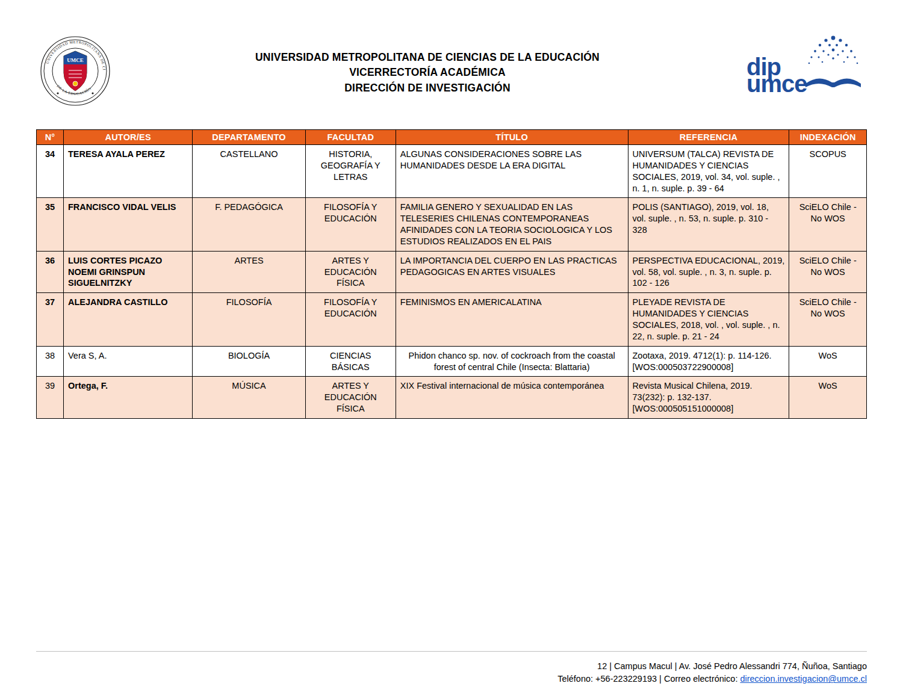UNIVERSIDAD METROPOLITANA DE CIENCIAS DE LA EDUCACIÓN UMCE
UNIVERSIDAD METROPOLITANA DE CIENCIAS DE LA EDUCACIÓN
VICERRECTORÍA ACADÉMICA
DIRECCIÓN DE INVESTIGACIÓN
dip umce
| N° | AUTOR/ES | DEPARTAMENTO | FACULTAD | TÍTULO | REFERENCIA | INDEXACIÓN |
| --- | --- | --- | --- | --- | --- | --- |
| 34 | TERESA AYALA PEREZ | CASTELLANO | HISTORIA, GEOGRAFÍA Y LETRAS | ALGUNAS CONSIDERACIONES SOBRE LAS HUMANIDADES DESDE LA ERA DIGITAL | UNIVERSUM (TALCA) REVISTA DE HUMANIDADES Y CIENCIAS SOCIALES, 2019, vol. 34, vol. suple. , n. 1, n. suple. p. 39 - 64 | SCOPUS |
| 35 | FRANCISCO VIDAL VELIS | F. PEDAGÓGICA | FILOSOFÍA Y EDUCACIÓN | FAMILIA GENERO Y SEXUALIDAD EN LAS TELESERIES CHILENAS CONTEMPORANEAS AFINIDADES CON LA TEORIA SOCIOLOGICA Y LOS ESTUDIOS REALIZADOS EN EL PAIS | POLIS (SANTIAGO), 2019, vol. 18, vol. suple. , n. 53, n. suple. p. 310 - 328 | SciELO Chile - No WOS |
| 36 | LUIS CORTES PICAZO NOEMI GRINSPUN SIGUELNITZKY | ARTES | ARTES Y EDUCACIÓN FÍSICA | LA IMPORTANCIA DEL CUERPO EN LAS PRACTICAS PEDAGOGICAS EN ARTES VISUALES | PERSPECTIVA EDUCACIONAL, 2019, vol. 58, vol. suple. , n. 3, n. suple. p. 102 - 126 | SciELO Chile - No WOS |
| 37 | ALEJANDRA CASTILLO | FILOSOFÍA | FILOSOFÍA Y EDUCACIÓN | FEMINISMOS EN AMERICALATINA | PLEYADE REVISTA DE HUMANIDADES Y CIENCIAS SOCIALES, 2018, vol. , vol. suple. , n. 22, n. suple. p. 21 - 24 | SciELO Chile - No WOS |
| 38 | Vera S, A. | BIOLOGÍA | CIENCIAS BÁSICAS | Phidon chanco sp. nov. of cockroach from the coastal forest of central Chile (Insecta: Blattaria) | Zootaxa, 2019. 4712(1): p. 114-126. [WOS:000503722900008] | WoS |
| 39 | Ortega, F. | MÚSICA | ARTES Y EDUCACIÓN FÍSICA | XIX Festival internacional de música contemporánea | Revista Musical Chilena, 2019. 73(232): p. 132-137. [WOS:000505151000008] | WoS |
12 | Campus Macul | Av. José Pedro Alessandri 774, Ñuñoa, Santiago
Teléfono: +56-223229193 | Correo electrónico: direccion.investigacion@umce.cl